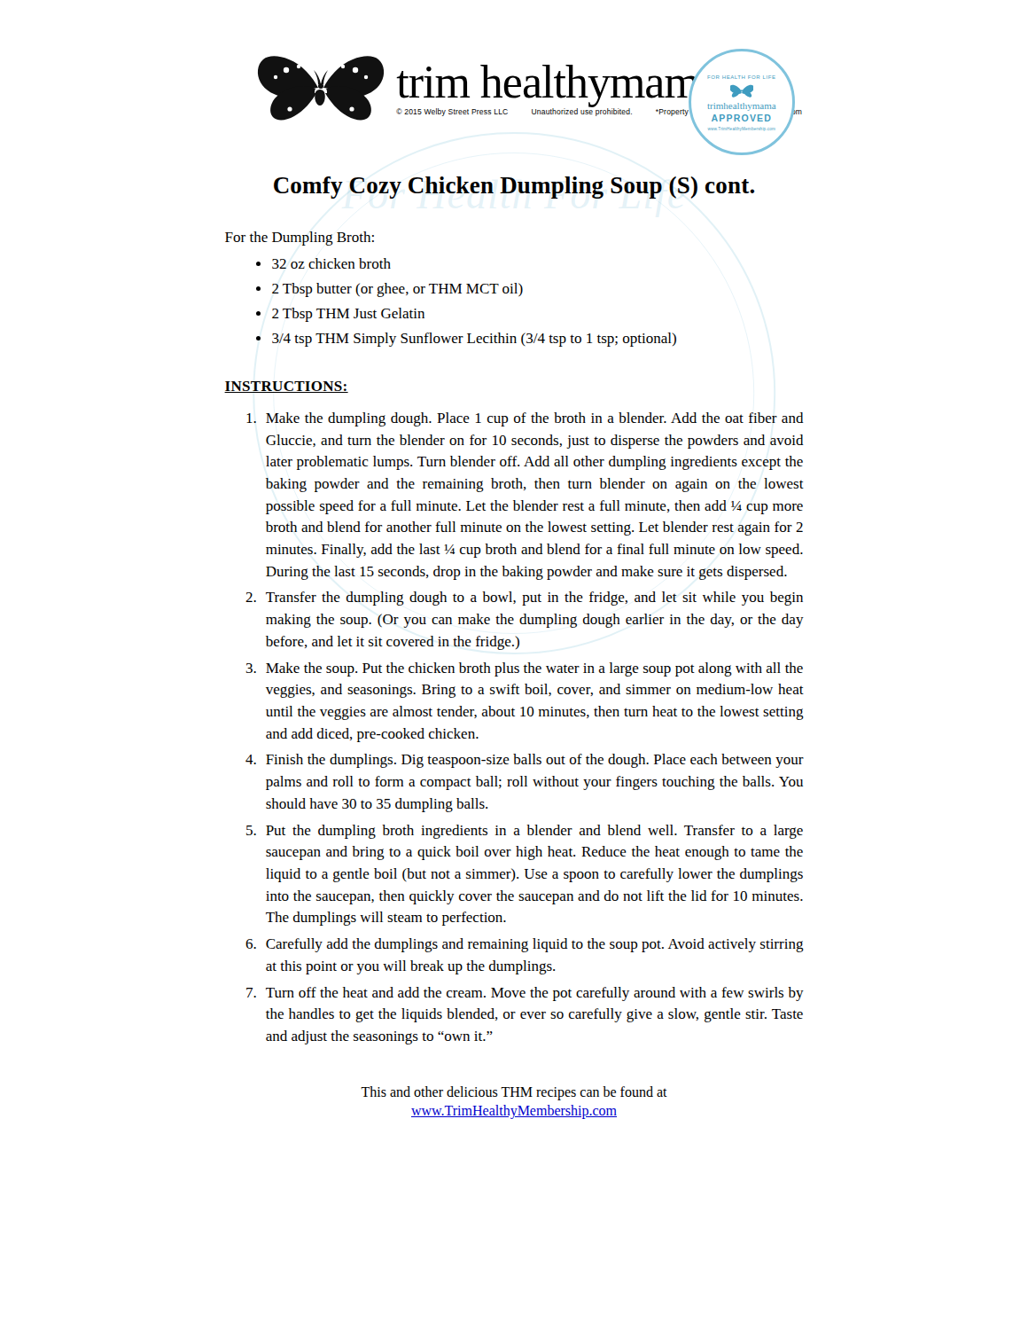For Health For Life
trim healthymama TM
© 2015 Welby Street Press LLC Unauthorized use prohibited. *Property of TrimHealthyMembership.com
For Health For Life
trimhealthymama
APPROVED
www.TrimHealthyMembership.com
Comfy Cozy Chicken Dumpling Soup (S) cont.
For the Dumpling Broth:
32 oz chicken broth
2 Tbsp butter (or ghee, or THM MCT oil)
2 Tbsp THM Just Gelatin
3/4 tsp THM Simply Sunflower Lecithin (3/4 tsp to 1 tsp; optional)
INSTRUCTIONS:
Make the dumpling dough. Place 1 cup of the broth in a blender. Add the oat fiber and Gluccie, and turn the blender on for 10 seconds, just to disperse the powders and avoid later problematic lumps. Turn blender off. Add all other dumpling ingredients except the baking powder and the remaining broth, then turn blender on again on the lowest possible speed for a full minute. Let the blender rest a full minute, then add ¼ cup more broth and blend for another full minute on the lowest setting. Let blender rest again for 2 minutes. Finally, add the last ¼ cup broth and blend for a final full minute on low speed. During the last 15 seconds, drop in the baking powder and make sure it gets dispersed.
Transfer the dumpling dough to a bowl, put in the fridge, and let sit while you begin making the soup. (Or you can make the dumpling dough earlier in the day, or the day before, and let it sit covered in the fridge.)
Make the soup. Put the chicken broth plus the water in a large soup pot along with all the veggies, and seasonings. Bring to a swift boil, cover, and simmer on medium-low heat until the veggies are almost tender, about 10 minutes, then turn heat to the lowest setting and add diced, pre-cooked chicken.
Finish the dumplings. Dig teaspoon-size balls out of the dough. Place each between your palms and roll to form a compact ball; roll without your fingers touching the balls. You should have 30 to 35 dumpling balls.
Put the dumpling broth ingredients in a blender and blend well. Transfer to a large saucepan and bring to a quick boil over high heat. Reduce the heat enough to tame the liquid to a gentle boil (but not a simmer). Use a spoon to carefully lower the dumplings into the saucepan, then quickly cover the saucepan and do not lift the lid for 10 minutes. The dumplings will steam to perfection.
Carefully add the dumplings and remaining liquid to the soup pot. Avoid actively stirring at this point or you will break up the dumplings.
Turn off the heat and add the cream. Move the pot carefully around with a few swirls by the handles to get the liquids blended, or ever so carefully give a slow, gentle stir. Taste and adjust the seasonings to “own it.”
This and other delicious THM recipes can be found at
www.TrimHealthyMembership.com